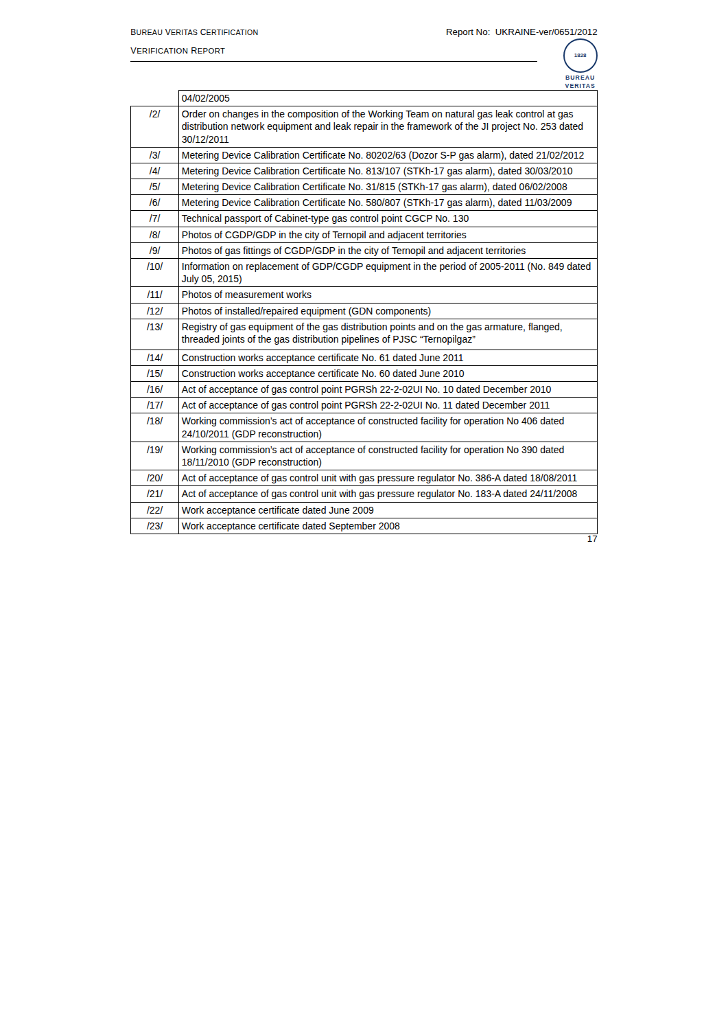BUREAU VERITAS CERTIFICATION
Report No: UKRAINE-ver/0651/2012
VERIFICATION REPORT
1828
BUREAU
VERITAS
| | 04/02/2005 |
| /2/ | Order on changes in the composition of the Working Team on natural gas leak control at gas distribution network equipment and leak repair in the framework of the JI project No. 253 dated 30/12/2011 |
| /3/ | Metering Device Calibration Certificate No. 80202/63 (Dozor S-P gas alarm), dated 21/02/2012 |
| /4/ | Metering Device Calibration Certificate No. 813/107 (STKh-17 gas alarm), dated 30/03/2010 |
| /5/ | Metering Device Calibration Certificate No. 31/815 (STKh-17 gas alarm), dated 06/02/2008 |
| /6/ | Metering Device Calibration Certificate No. 580/807 (STKh-17 gas alarm), dated 11/03/2009 |
| /7/ | Technical passport of Cabinet-type gas control point CGCP No. 130 |
| /8/ | Photos of CGDP/GDP in the city of Ternopil and adjacent territories |
| /9/ | Photos of gas fittings of CGDP/GDP in the city of Ternopil and adjacent territories |
| /10/ | Information on replacement of GDP/CGDP equipment in the period of 2005-2011 (No. 849 dated July 05, 2015) |
| /11/ | Photos of measurement works |
| /12/ | Photos of installed/repaired equipment (GDN components) |
| /13/ | Registry of gas equipment of the gas distribution points and on the gas armature, flanged, threaded joints of the gas distribution pipelines of PJSC “Ternopilgaz” |
| /14/ | Construction works acceptance certificate No. 61 dated June 2011 |
| /15/ | Construction works acceptance certificate No. 60 dated June 2010 |
| /16/ | Act of acceptance of gas control point PGRSh 22-2-02UI No. 10 dated December 2010 |
| /17/ | Act of acceptance of gas control point PGRSh 22-2-02UI No. 11 dated December 2011 |
| /18/ | Working commission’s act of acceptance of constructed facility for operation No 406 dated 24/10/2011 (GDP reconstruction) |
| /19/ | Working commission’s act of acceptance of constructed facility for operation No 390 dated 18/11/2010 (GDP reconstruction) |
| /20/ | Act of acceptance of gas control unit with gas pressure regulator No. 386-A dated 18/08/2011 |
| /21/ | Act of acceptance of gas control unit with gas pressure regulator No. 183-A dated 24/11/2008 |
| /22/ | Work acceptance certificate dated June 2009 |
| /23/ | Work acceptance certificate dated September 2008 |
17